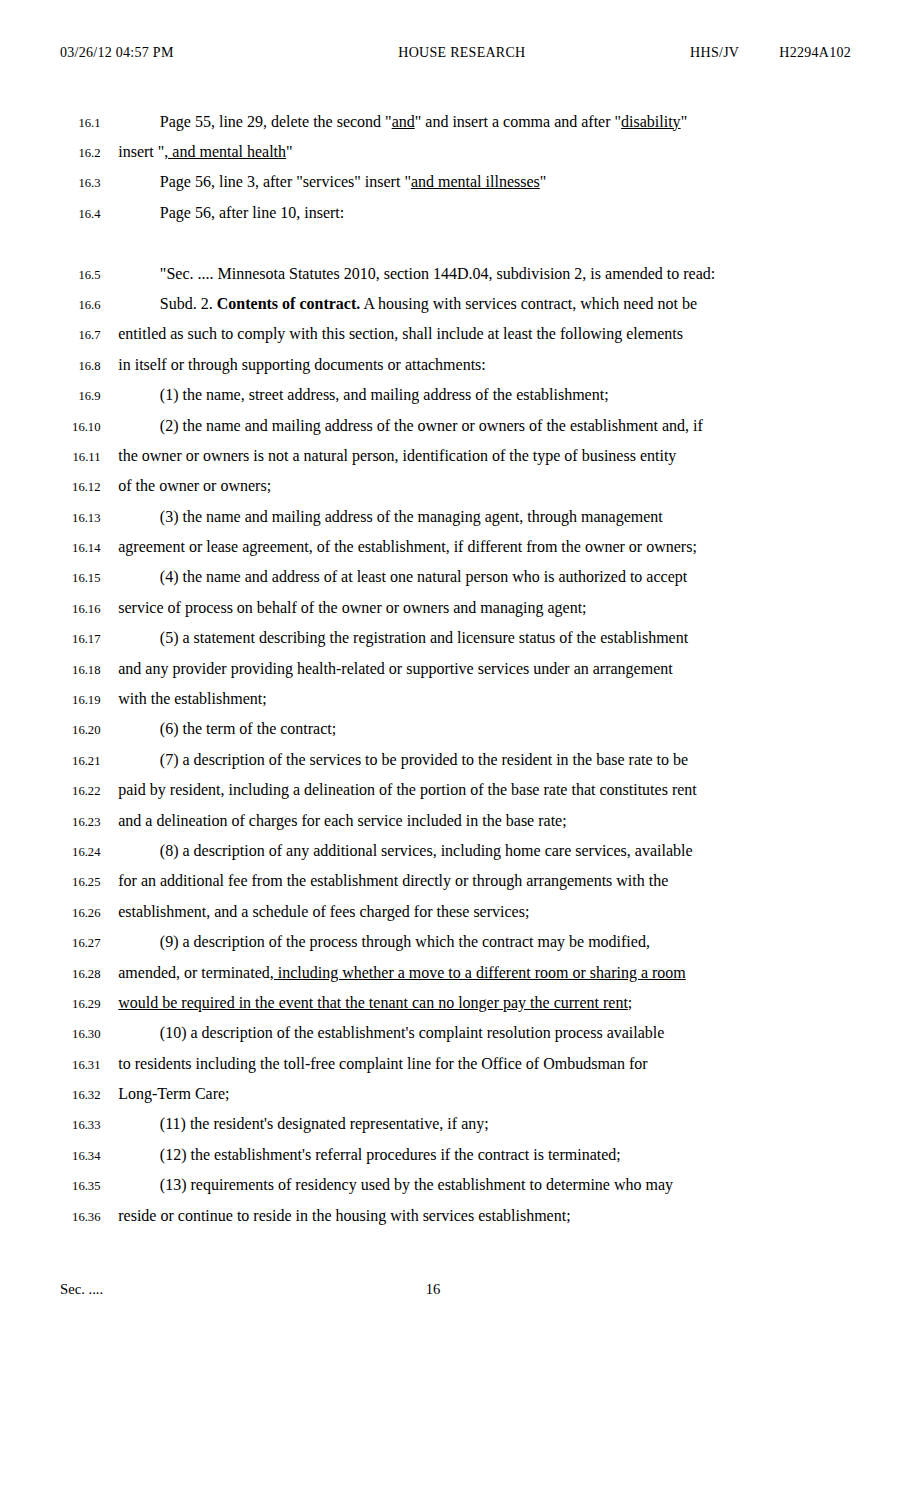03/26/12 04:57 PM HOUSE RESEARCH HHS/JV H2294A102
16.1 Page 55, line 29, delete the second "and" and insert a comma and after "disability"
16.2 insert ", and mental health"
16.3 Page 56, line 3, after "services" insert "and mental illnesses"
16.4 Page 56, after line 10, insert:
16.5"Sec. .... Minnesota Statutes 2010, section 144D.04, subdivision 2, is amended to read:
16.6 Subd. 2. Contents of contract. A housing with services contract, which need not be
16.7 entitled as such to comply with this section, shall include at least the following elements
16.8 in itself or through supporting documents or attachments:
16.9(1) the name, street address, and mailing address of the establishment;
16.10(2) the name and mailing address of the owner or owners of the establishment and, if
16.11 the owner or owners is not a natural person, identification of the type of business entity
16.12 of the owner or owners;
16.13(3) the name and mailing address of the managing agent, through management
16.14 agreement or lease agreement, of the establishment, if different from the owner or owners;
16.15(4) the name and address of at least one natural person who is authorized to accept
16.16 service of process on behalf of the owner or owners and managing agent;
16.17(5) a statement describing the registration and licensure status of the establishment
16.18 and any provider providing health-related or supportive services under an arrangement
16.19 with the establishment;
16.20(6) the term of the contract;
16.21(7) a description of the services to be provided to the resident in the base rate to be
16.22 paid by resident, including a delineation of the portion of the base rate that constitutes rent
16.23 and a delineation of charges for each service included in the base rate;
16.24(8) a description of any additional services, including home care services, available
16.25 for an additional fee from the establishment directly or through arrangements with the
16.26 establishment, and a schedule of fees charged for these services;
16.27(9) a description of the process through which the contract may be modified,
16.28 amended, or terminated, including whether a move to a different room or sharing a room
16.29 would be required in the event that the tenant can no longer pay the current rent;
16.30(10) a description of the establishment's complaint resolution process available
16.31 to residents including the toll-free complaint line for the Office of Ombudsman for
16.32 Long-Term Care;
16.33(11) the resident's designated representative, if any;
16.34(12) the establishment's referral procedures if the contract is terminated;
16.35(13) requirements of residency used by the establishment to determine who may
16.36 reside or continue to reside in the housing with services establishment;
Sec. .... 16